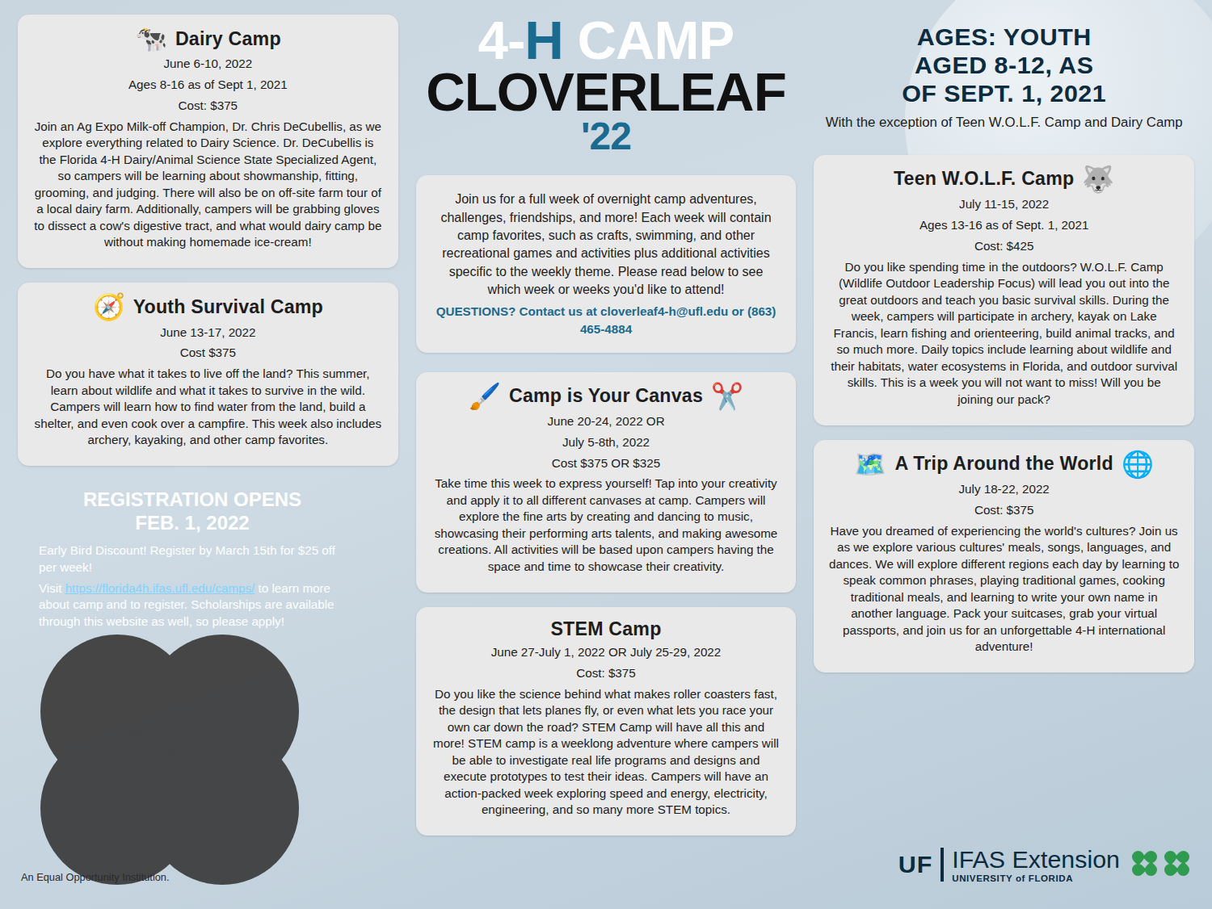🐄
Dairy Camp
June 6-10, 2022
Ages 8-16 as of Sept 1, 2021
Cost: $375
Join an Ag Expo Milk-off Champion, Dr. Chris DeCubellis, as we explore everything related to Dairy Science. Dr. DeCubellis is the Florida 4-H Dairy/Animal Science State Specialized Agent, so campers will be learning about showmanship, fitting, grooming, and judging. There will also be on off-site farm tour of a local dairy farm. Additionally, campers will be grabbing gloves to dissect a cow's digestive tract, and what would dairy camp be without making homemade ice-cream!
🧭
Youth Survival Camp
June 13-17, 2022
Cost $375
Do you have what it takes to live off the land? This summer, learn about wildlife and what it takes to survive in the wild. Campers will learn how to find water from the land, build a shelter, and even cook over a campfire. This week also includes archery, kayaking, and other camp favorites.
REGISTRATION OPENS
FEB. 1, 2022
Early Bird Discount! Register by March 15th for $25 off per week!
Visit https://florida4h.ifas.ufl.edu/camps/ to learn more about camp and to register. Scholarships are available through this website as well, so please apply!
4-H CAMP
CLOVERLEAF '22
Join us for a full week of overnight camp adventures, challenges, friendships, and more! Each week will contain camp favorites, such as crafts, swimming, and other recreational games and activities plus additional activities specific to the weekly theme. Please read below to see which week or weeks you'd like to attend!
QUESTIONS? Contact us at cloverleaf4-h@ufl.edu or (863) 465-4884
🖌️
Camp is Your Canvas
✂️
June 20-24, 2022 OR
July 5-8th, 2022
Cost $375 OR $325
Take time this week to express yourself! Tap into your creativity and apply it to all different canvases at camp. Campers will explore the fine arts by creating and dancing to music, showcasing their performing arts talents, and making awesome creations. All activities will be based upon campers having the space and time to showcase their creativity.
STEM Camp
June 27-July 1, 2022 OR July 25-29, 2022
Cost: $375
Do you like the science behind what makes roller coasters fast, the design that lets planes fly, or even what lets you race your own car down the road? STEM Camp will have all this and more! STEM camp is a weeklong adventure where campers will be able to investigate real life programs and designs and execute prototypes to test their ideas. Campers will have an action-packed week exploring speed and energy, electricity, engineering, and so many more STEM topics.
AGES: YOUTH
AGED 8-12, AS
OF SEPT. 1, 2021
With the exception of Teen W.O.L.F. Camp and Dairy Camp
Teen W.O.L.F. Camp
🐺
July 11-15, 2022
Ages 13-16 as of Sept. 1, 2021
Cost: $425
Do you like spending time in the outdoors? W.O.L.F. Camp (Wildlife Outdoor Leadership Focus) will lead you out into the great outdoors and teach you basic survival skills. During the week, campers will participate in archery, kayak on Lake Francis, learn fishing and orienteering, build animal tracks, and so much more. Daily topics include learning about wildlife and their habitats, water ecosystems in Florida, and outdoor survival skills. This is a week you will not want to miss! Will you be joining our pack?
🗺️
A Trip Around the World
🌐
July 18-22, 2022
Cost: $375
Have you dreamed of experiencing the world's cultures? Join us as we explore various cultures' meals, songs, languages, and dances. We will explore different regions each day by learning to speak common phrases, playing traditional games, cooking traditional meals, and learning to write your own name in another language. Pack your suitcases, grab your virtual passports, and join us for an unforgettable 4-H international adventure!
An Equal Opportunity Institution.
UF IFAS Extension UNIVERSITY of FLORIDA